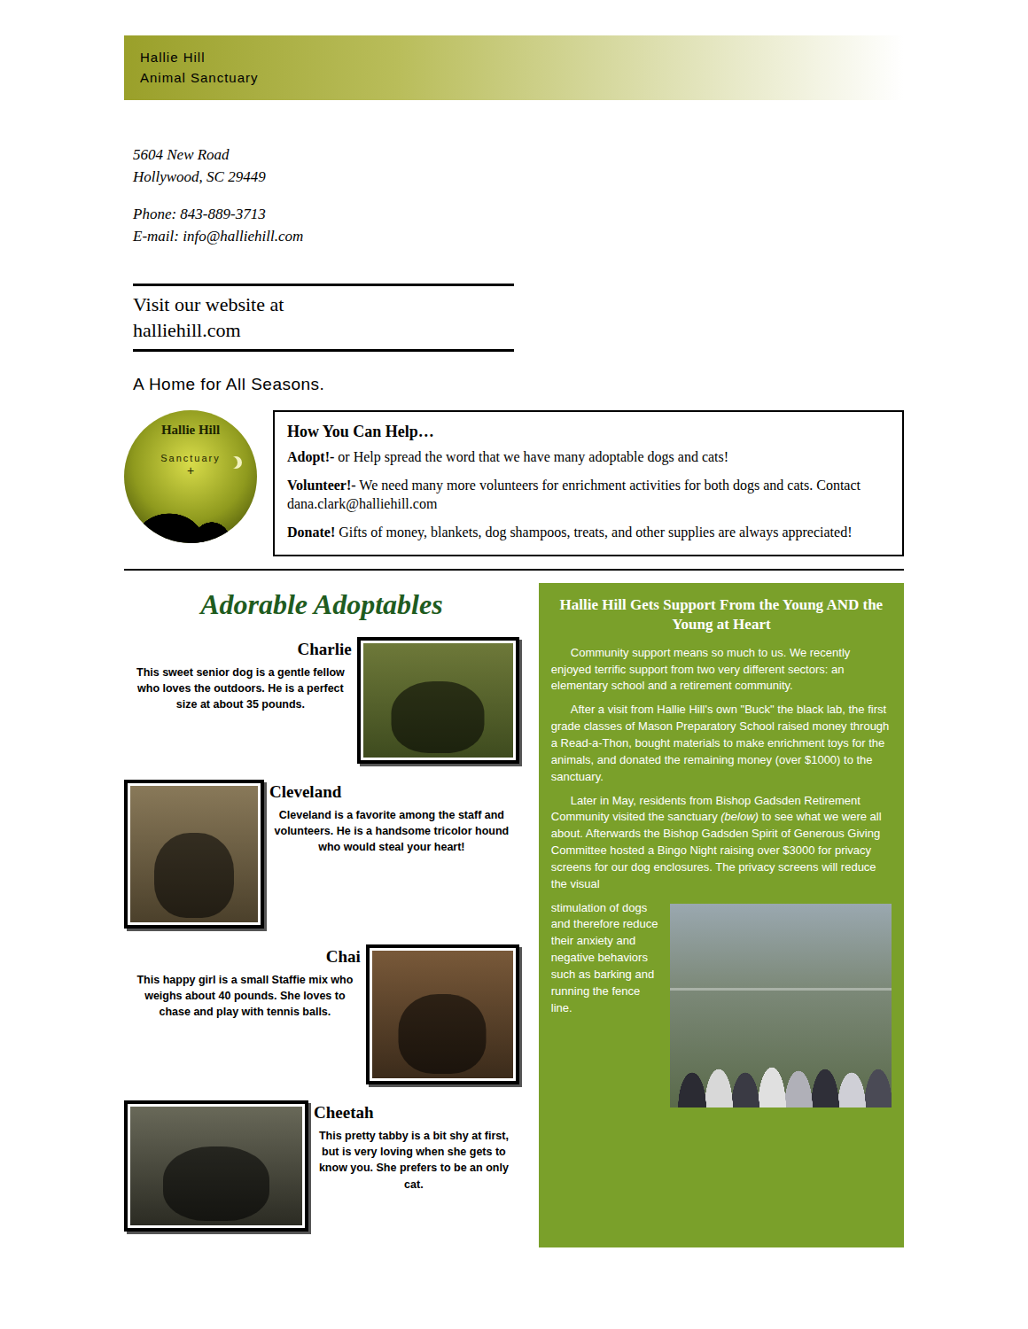Hallie Hill
Animal Sanctuary
5604 New Road
Hollywood, SC 29449
Phone: 843-889-3713
E-mail: info@halliehill.com
Visit our website at
halliehill.com
A Home for All Seasons.
Hallie Hill
Sanctuary
+
How You Can Help…
Adopt!- or Help spread the word that we have many adoptable dogs and cats!
Volunteer!- We need many more volunteers for enrichment activities for both dogs and cats. Contact dana.clark@halliehill.com
Donate! Gifts of money, blankets, dog shampoos, treats, and other supplies are always appreciated!
Adorable Adoptables
Charlie This sweet senior dog is a gentle fellow who loves the outdoors. He is a perfect size at about 35 pounds.
Cleveland Cleveland is a favorite among the staff and volunteers. He is a handsome tricolor hound who would steal your heart!
Chai This happy girl is a small Staffie mix who weighs about 40 pounds. She loves to chase and play with tennis balls.
Cheetah This pretty tabby is a bit shy at first, but is very loving when she gets to know you. She prefers to be an only cat.
Hallie Hill Gets Support From the Young AND the Young at Heart
Community support means so much to us. We recently enjoyed terrific support from two very different sectors: an elementary school and a retirement community.
After a visit from Hallie Hill's own "Buck" the black lab, the first grade classes of Mason Preparatory School raised money through a Read-a-Thon, bought materials to make enrichment toys for the animals, and donated the remaining money (over $1000) to the sanctuary.
Later in May, residents from Bishop Gadsden Retirement Community visited the sanctuary (below) to see what we were all about. Afterwards the Bishop Gadsden Spirit of Generous Giving Committee hosted a Bingo Night raising over $3000 for privacy screens for our dog enclosures. The privacy screens will reduce the visual
stimulation of dogs and therefore reduce their anxiety and negative behaviors such as barking and running the fence line.